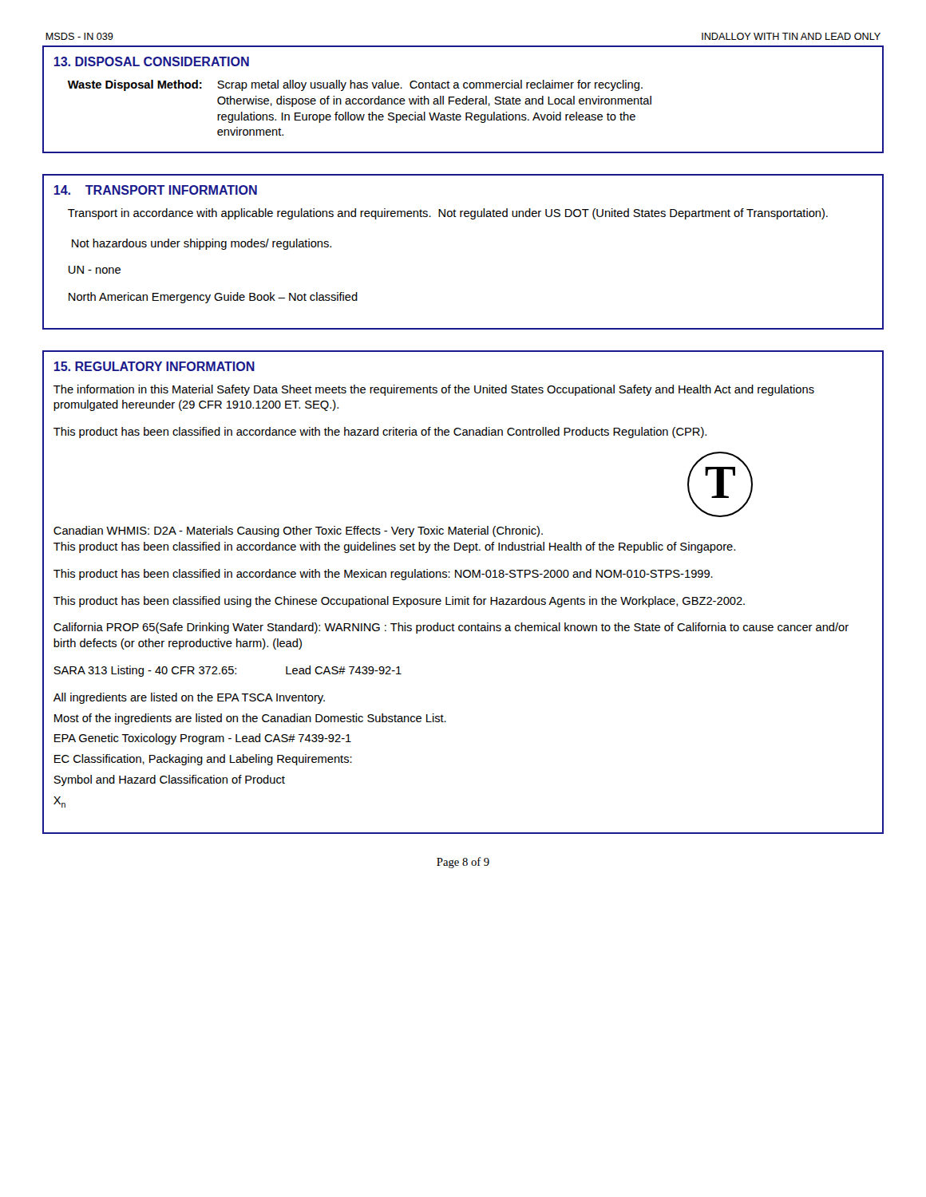MSDS - IN 039 INDALLOY WITH TIN AND LEAD ONLY
13. DISPOSAL CONSIDERATION
Waste Disposal Method:
Scrap metal alloy usually has value. Contact a commercial reclaimer for recycling. Otherwise, dispose of in accordance with all Federal, State and Local environmental regulations. In Europe follow the Special Waste Regulations. Avoid release to the environment.
14. TRANSPORT INFORMATION
Transport in accordance with applicable regulations and requirements. Not regulated under US DOT (United States Department of Transportation).
Not hazardous under shipping modes/ regulations.
UN - none
North American Emergency Guide Book – Not classified
15. REGULATORY INFORMATION
The information in this Material Safety Data Sheet meets the requirements of the United States Occupational Safety and Health Act and regulations promulgated hereunder (29 CFR 1910.1200 ET. SEQ.).
This product has been classified in accordance with the hazard criteria of the Canadian Controlled Products Regulation (CPR).
T
Canadian WHMIS: D2A - Materials Causing Other Toxic Effects - Very Toxic Material (Chronic).
This product has been classified in accordance with the guidelines set by the Dept. of Industrial Health of the Republic of Singapore.
This product has been classified in accordance with the Mexican regulations: NOM-018-STPS-2000 and NOM-010-STPS-1999.
This product has been classified using the Chinese Occupational Exposure Limit for Hazardous Agents in the Workplace, GBZ2-2002.
California PROP 65(Safe Drinking Water Standard): WARNING : This product contains a chemical known to the State of California to cause cancer and/or birth defects (or other reproductive harm). (lead)
SARA 313 Listing - 40 CFR 372.65:Lead CAS# 7439-92-1
All ingredients are listed on the EPA TSCA Inventory.
Most of the ingredients are listed on the Canadian Domestic Substance List.
EPA Genetic Toxicology Program - Lead CAS# 7439-92-1
EC Classification, Packaging and Labeling Requirements:
Symbol and Hazard Classification of Product
Xn
Page 8 of 9